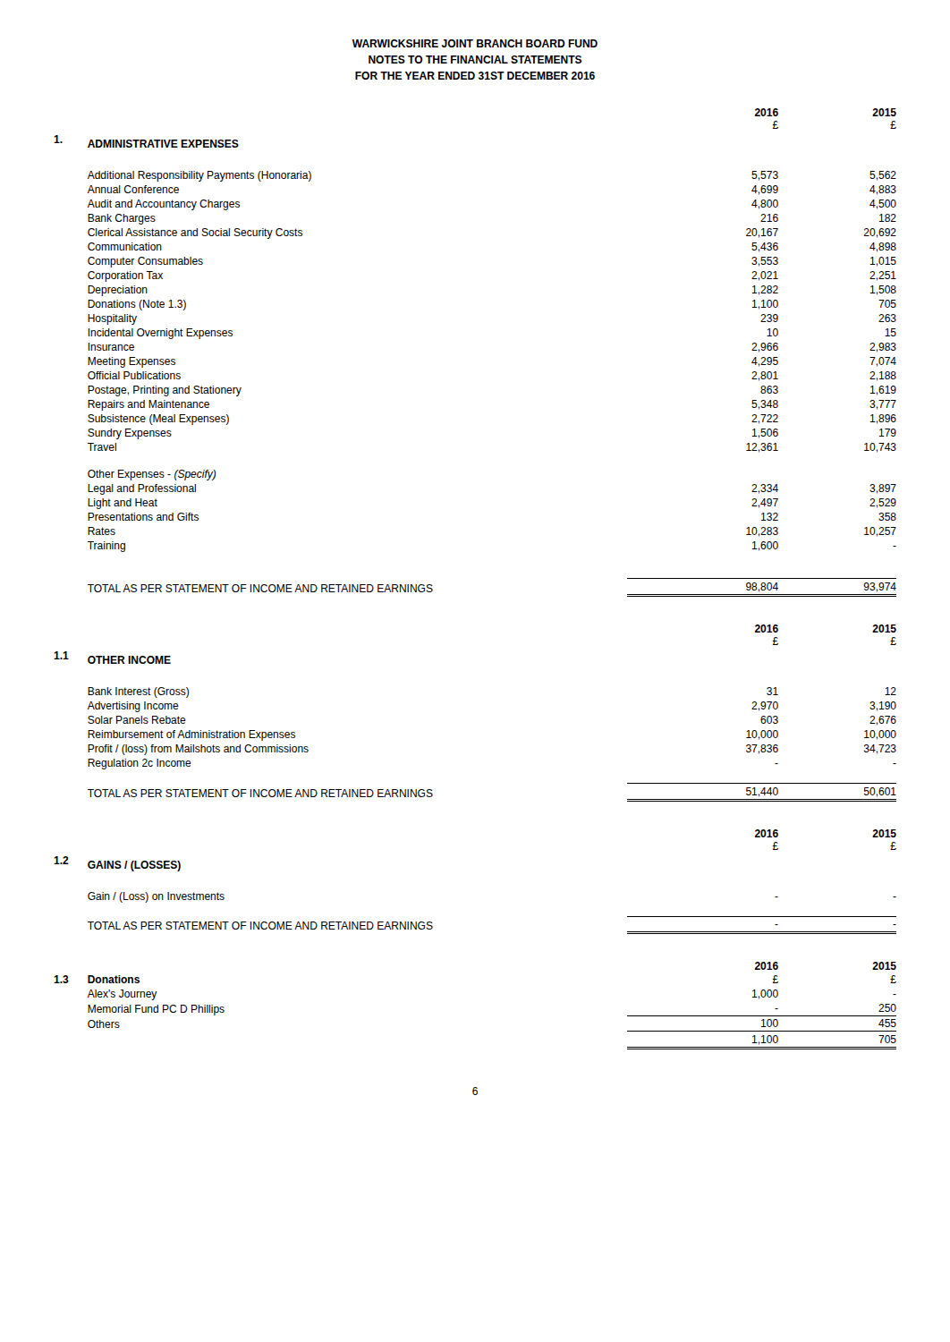Warwickshire Joint Branch Board Fund
Notes to the Financial Statements
For the Year Ended 31st December 2016
| | | 2016 | 2015 |
| | | £ | £ |
| 1. | Administrative Expenses |
| | Additional Responsibility Payments (Honoraria) | 5,573 | 5,562 |
| | Annual Conference | 4,699 | 4,883 |
| | Audit and Accountancy Charges | 4,800 | 4,500 |
| | Bank Charges | 216 | 182 |
| | Clerical Assistance and Social Security Costs | 20,167 | 20,692 |
| | Communication | 5,436 | 4,898 |
| | Computer Consumables | 3,553 | 1,015 |
| | Corporation Tax | 2,021 | 2,251 |
| | Depreciation | 1,282 | 1,508 |
| | Donations (Note 1.3) | 1,100 | 705 |
| | Hospitality | 239 | 263 |
| | Incidental Overnight Expenses | 10 | 15 |
| | Insurance | 2,966 | 2,983 |
| | Meeting Expenses | 4,295 | 7,074 |
| | Official Publications | 2,801 | 2,188 |
| | Postage, Printing and Stationery | 863 | 1,619 |
| | Repairs and Maintenance | 5,348 | 3,777 |
| | Subsistence (Meal Expenses) | 2,722 | 1,896 |
| | Sundry Expenses | 1,506 | 179 |
| | Travel | 12,361 | 10,743 |
| | Other Expenses - (Specify) | | |
| | Legal and Professional | 2,334 | 3,897 |
| | Light and Heat | 2,497 | 2,529 |
| | Presentations and Gifts | 132 | 358 |
| | Rates | 10,283 | 10,257 |
| | Training | 1,600 | - |
| | TOTAL AS PER STATEMENT OF INCOME AND RETAINED EARNINGS | 98,804 | 93,974 |
| | | 2016 | 2015 |
| | | £ | £ |
| 1.1 | Other Income |
| | Bank Interest (Gross) | 31 | 12 |
| | Advertising Income | 2,970 | 3,190 |
| | Solar Panels Rebate | 603 | 2,676 |
| | Reimbursement of Administration Expenses | 10,000 | 10,000 |
| | Profit / (loss) from Mailshots and Commissions | 37,836 | 34,723 |
| | Regulation 2c Income | - | - |
| | TOTAL AS PER STATEMENT OF INCOME AND RETAINED EARNINGS | 51,440 | 50,601 |
| | | 2016 | 2015 |
| | | £ | £ |
| 1.2 | Gains / (Losses) |
| | Gain / (Loss) on Investments | - | - |
| | TOTAL AS PER STATEMENT OF INCOME AND RETAINED EARNINGS | - | - |
| | | 2016 | 2015 |
| 1.3 | Donations | £ | £ |
| | Alex's Journey | 1,000 | - |
| | Memorial Fund PC D Phillips | - | 250 |
| | Others | 100 | 455 |
| | | 1,100 | 705 |
6